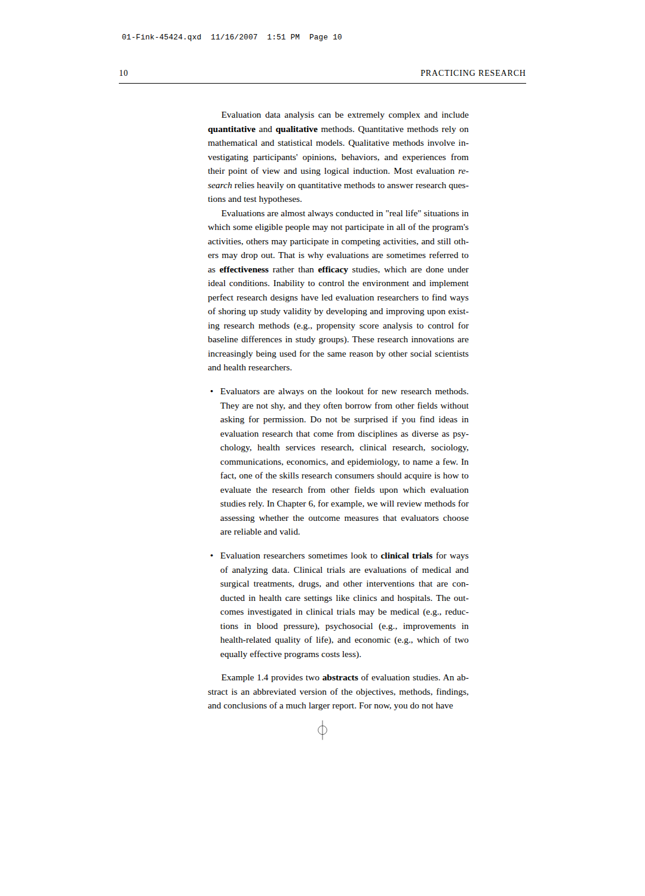01-Fink-45424.qxd 11/16/2007 1:51 PM Page 10
10 Practicing Research
Evaluation data analysis can be extremely complex and include quantitative and qualitative methods. Quantitative methods rely on mathematical and statistical models. Qualitative methods involve investigating participants' opinions, behaviors, and experiences from their point of view and using logical induction. Most evaluation research relies heavily on quantitative methods to answer research questions and test hypotheses.
Evaluations are almost always conducted in "real life" situations in which some eligible people may not participate in all of the program's activities, others may participate in competing activities, and still others may drop out. That is why evaluations are sometimes referred to as effectiveness rather than efficacy studies, which are done under ideal conditions. Inability to control the environment and implement perfect research designs have led evaluation researchers to find ways of shoring up study validity by developing and improving upon existing research methods (e.g., propensity score analysis to control for baseline differences in study groups). These research innovations are increasingly being used for the same reason by other social scientists and health researchers.
Evaluators are always on the lookout for new research methods. They are not shy, and they often borrow from other fields without asking for permission. Do not be surprised if you find ideas in evaluation research that come from disciplines as diverse as psychology, health services research, clinical research, sociology, communications, economics, and epidemiology, to name a few. In fact, one of the skills research consumers should acquire is how to evaluate the research from other fields upon which evaluation studies rely. In Chapter 6, for example, we will review methods for assessing whether the outcome measures that evaluators choose are reliable and valid.
Evaluation researchers sometimes look to clinical trials for ways of analyzing data. Clinical trials are evaluations of medical and surgical treatments, drugs, and other interventions that are conducted in health care settings like clinics and hospitals. The outcomes investigated in clinical trials may be medical (e.g., reductions in blood pressure), psychosocial (e.g., improvements in health-related quality of life), and economic (e.g., which of two equally effective programs costs less).
Example 1.4 provides two abstracts of evaluation studies. An abstract is an abbreviated version of the objectives, methods, findings, and conclusions of a much larger report. For now, you do not have